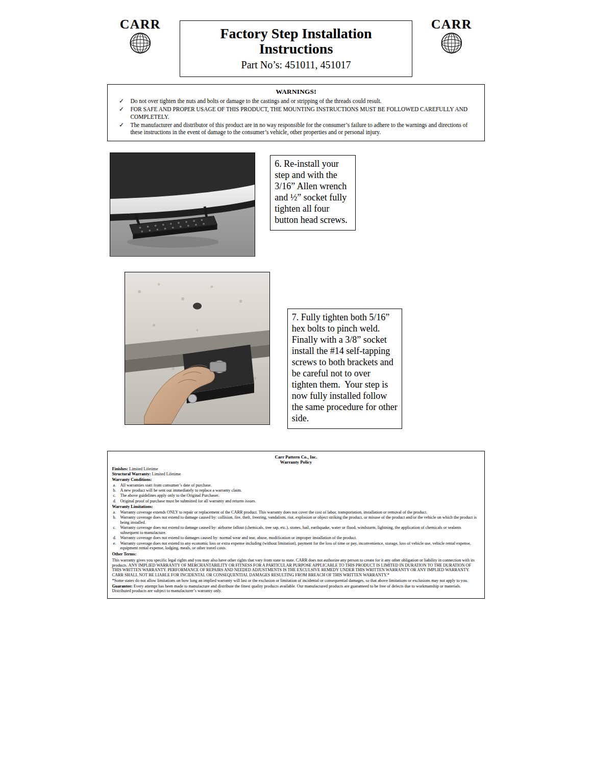CARR
Factory Step Installation Instructions
Part No’s: 451011, 451017
CARR
WARNINGS!
Do not over tighten the nuts and bolts or damage to the castings and or stripping of the threads could result.
FOR SAFE AND PROPER USAGE OF THIS PRODUCT, THE MOUNTING INSTRUCTIONS MUST BE FOLLOWED CAREFULLY AND COMPLETELY.
The manufacturer and distributor of this product are in no way responsible for the consumer’s failure to adhere to the warnings and directions of these instructions in the event of damage to the consumer’s vehicle, other properties and or personal injury.
6. Re-install your step and with the 3/16” Allen wrench and ½” socket fully tighten all four button head screws.
7. Fully tighten both 5/16” hex bolts to pinch weld. Finally with a 3/8” socket install the #14 self-tapping screws to both brackets and be careful not to over tighten them. Your step is now fully installed follow the same procedure for other side.
Carr Pattern Co., Inc.
Warranty Policy
Finishes: Limited Lifetime
Structural Warranty: Limited Lifetime
Warranty Conditions:
a. All warranties start from consumer’s date of purchase.
b. A new product will be sent out immediately to replace a warranty claim.
c. The above guidelines apply only to the Original Purchaser.
d. Original proof of purchase must be submitted for all warranty and returns issues.
Warranty Limitations:
a. Warranty coverage extends ONLY to repair or replacement of the CARR product. This warranty does not cover the cost of labor, transportation, installation or removal of the product.
b. Warranty coverage does not extend to damage caused by: collision, fire, theft, freezing, vandalism, riot, explosion or object striking the product, or misuse of the product and/or the vehicle on which the product is being installed.
c. Warranty coverage does not extend to damage caused by: airborne fallout (chemicals, tree sap, etc.), stones, hail, earthquake, water or flood, windstorm, lightning, the application of chemicals or sealants subsequent to manufacture.
d. Warranty coverage does not extend to damages caused by: normal wear and tear, abuse, modification or improper installation of the product.
e. Warranty coverage does not extend to any economic loss or extra expense including (without limitation), payment for the loss of time or pay, inconvenience, storage, loss of vehicle use, vehicle rental expense, equipment rental expense, lodging, meals, or other travel costs.
Other Terms:
This warranty gives you specific legal rights and you may also have other rights that vary from state to state. CARR does not authorize any person to create for it any other obligation or liability in connection with its products. ANY IMPLIED WARRANTY OF MERCHANTABILITY OR FITNESS FOR A PARTICULAR PURPOSE APPLICABLE TO THIS PRODUCT IS LIMITED IN DURATION TO THE DURATION OF THIS WRITTEN WARRANTY. PERFORMANCE OF REPAIRS AND NEEDED ADJUSTMENTS IS THE EXCULSIVE REMEDY UNDER THIS WRITTEN WARRANTY OR ANY IMPLIED WARRANTY. CARR SHALL NOT BE LIABLE FOR INCIDENTAL OR CONSEQUENTIAL DAMAGES RESULTING FROM BREACH OF THIS WRITTEN WARRANTY.*
*Some states do not allow limitations on how long an implied warranty will last or the exclusion or limitation of incidental or consequential damages, so that above limitations or exclusions may not apply to you.
Guarantee: Every attempt has been made to manufacture and distribute the finest quality products available. Our manufactured products are guaranteed to be free of defects due to workmanship or materials. Distributed products are subject to manufacturer’s warranty only.